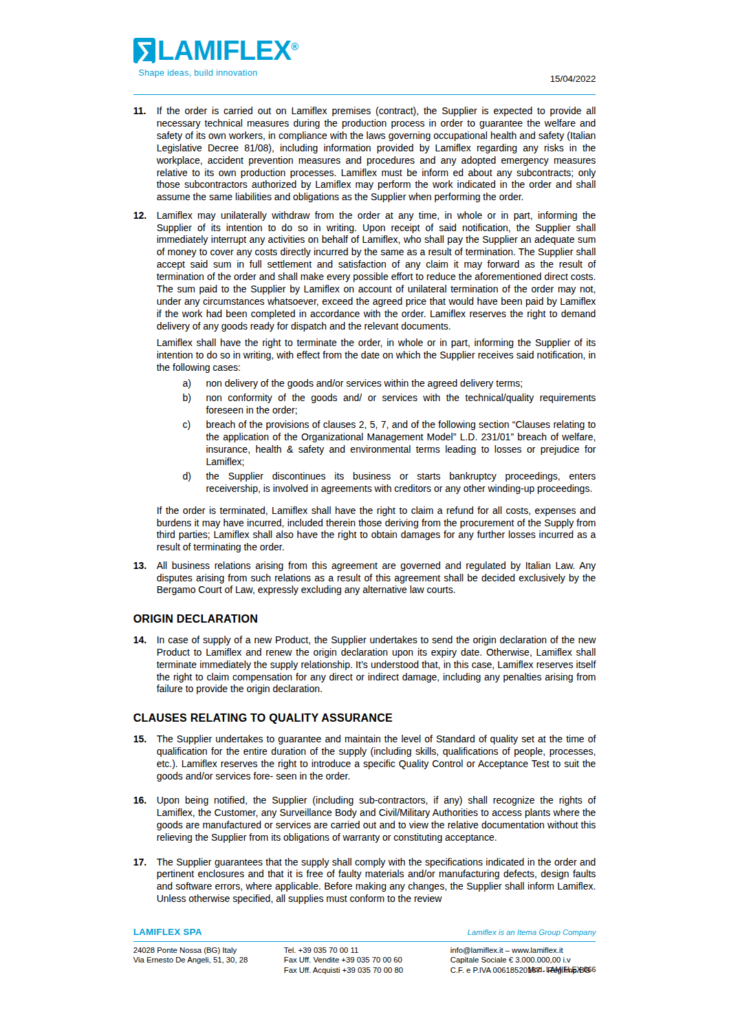∑LAMIFLEX®
Shape ideas, build innovation
15/04/2022
11.
If the order is carried out on Lamiflex premises (contract), the Supplier is expected to provide all necessary technical measures during the production process in order to guarantee the welfare and safety of its own workers, in compliance with the laws governing occupational health and safety (Italian Legislative Decree 81/08), including information provided by Lamiflex regarding any risks in the workplace, accident prevention measures and procedures and any adopted emergency measures relative to its own production processes. Lamiflex must be inform ed about any subcontracts; only those subcontractors authorized by Lamiflex may perform the work indicated in the order and shall assume the same liabilities and obligations as the Supplier when performing the order.
12.
Lamiflex may unilaterally withdraw from the order at any time, in whole or in part, informing the Supplier of its intention to do so in writing. Upon receipt of said notification, the Supplier shall immediately interrupt any activities on behalf of Lamiflex, who shall pay the Supplier an adequate sum of money to cover any costs directly incurred by the same as a result of termination. The Supplier shall accept said sum in full settlement and satisfaction of any claim it may forward as the result of termination of the order and shall make every possible effort to reduce the aforementioned direct costs. The sum paid to the Supplier by Lamiflex on account of unilateral termination of the order may not, under any circumstances whatsoever, exceed the agreed price that would have been paid by Lamiflex if the work had been completed in accordance with the order. Lamiflex reserves the right to demand delivery of any goods ready for dispatch and the relevant documents.
Lamiflex shall have the right to terminate the order, in whole or in part, informing the Supplier of its intention to do so in writing, with effect from the date on which the Supplier receives said notification, in the following cases:
a) non delivery of the goods and/or services within the agreed delivery terms;
b) non conformity of the goods and/ or services with the technical/quality requirements foreseen in the order;
c) breach of the provisions of clauses 2, 5, 7, and of the following section “Clauses relating to the application of the Organizational Management Model” L.D. 231/01” breach of welfare, insurance, health & safety and environmental terms leading to losses or prejudice for Lamiflex;
d) the Supplier discontinues its business or starts bankruptcy proceedings, enters receivership, is involved in agreements with creditors or any other winding-up proceedings.
If the order is terminated, Lamiflex shall have the right to claim a refund for all costs, expenses and burdens it may have incurred, included therein those deriving from the procurement of the Supply from third parties; Lamiflex shall also have the right to obtain damages for any further losses incurred as a result of terminating the order.
13.
All business relations arising from this agreement are governed and regulated by Italian Law. Any disputes arising from such relations as a result of this agreement shall be decided exclusively by the Bergamo Court of Law, expressly excluding any alternative law courts.
ORIGIN DECLARATION
14.
In case of supply of a new Product, the Supplier undertakes to send the origin declaration of the new Product to Lamiflex and renew the origin declaration upon its expiry date. Otherwise, Lamiflex shall terminate immediately the supply relationship. It’s understood that, in this case, Lamiflex reserves itself the right to claim compensation for any direct or indirect damage, including any penalties arising from failure to provide the origin declaration.
CLAUSES RELATING TO QUALITY ASSURANCE
15.
The Supplier undertakes to guarantee and maintain the level of Standard of quality set at the time of qualification for the entire duration of the supply (including skills, qualifications of people, processes, etc.). Lamiflex reserves the right to introduce a specific Quality Control or Acceptance Test to suit the goods and/or services fore- seen in the order.
16.
Upon being notified, the Supplier (including sub-contractors, if any) shall recognize the rights of Lamiflex, the Customer, any Surveillance Body and Civil/Military Authorities to access plants where the goods are manufactured or services are carried out and to view the relative documentation without this relieving the Supplier from its obligations of warranty or constituting acceptance.
17.
The Supplier guarantees that the supply shall comply with the specifications indicated in the order and pertinent enclosures and that it is free of faulty materials and/or manufacturing defects, design faults and software errors, where applicable. Before making any changes, the Supplier shall inform Lamiflex. Unless otherwise specified, all supplies must conform to the review
LAMIFLEX SPA
Lamiflex is an Itema Group Company
24028 Ponte Nossa (BG) Italy
Via Ernesto De Angeli, 51, 30, 28
Tel. +39 035 70 00 11
Fax Uff. Vendite +39 035 70 00 60
Fax Uff. Acquisti +39 035 70 00 80
info@lamiflex.it – www.lamiflex.it
Capitale Sociale € 3.000.000,00 i.v
C.F. e P.IVA 00618520167 - Reg.Imp.BG
Mod. LAMIFLEX 066